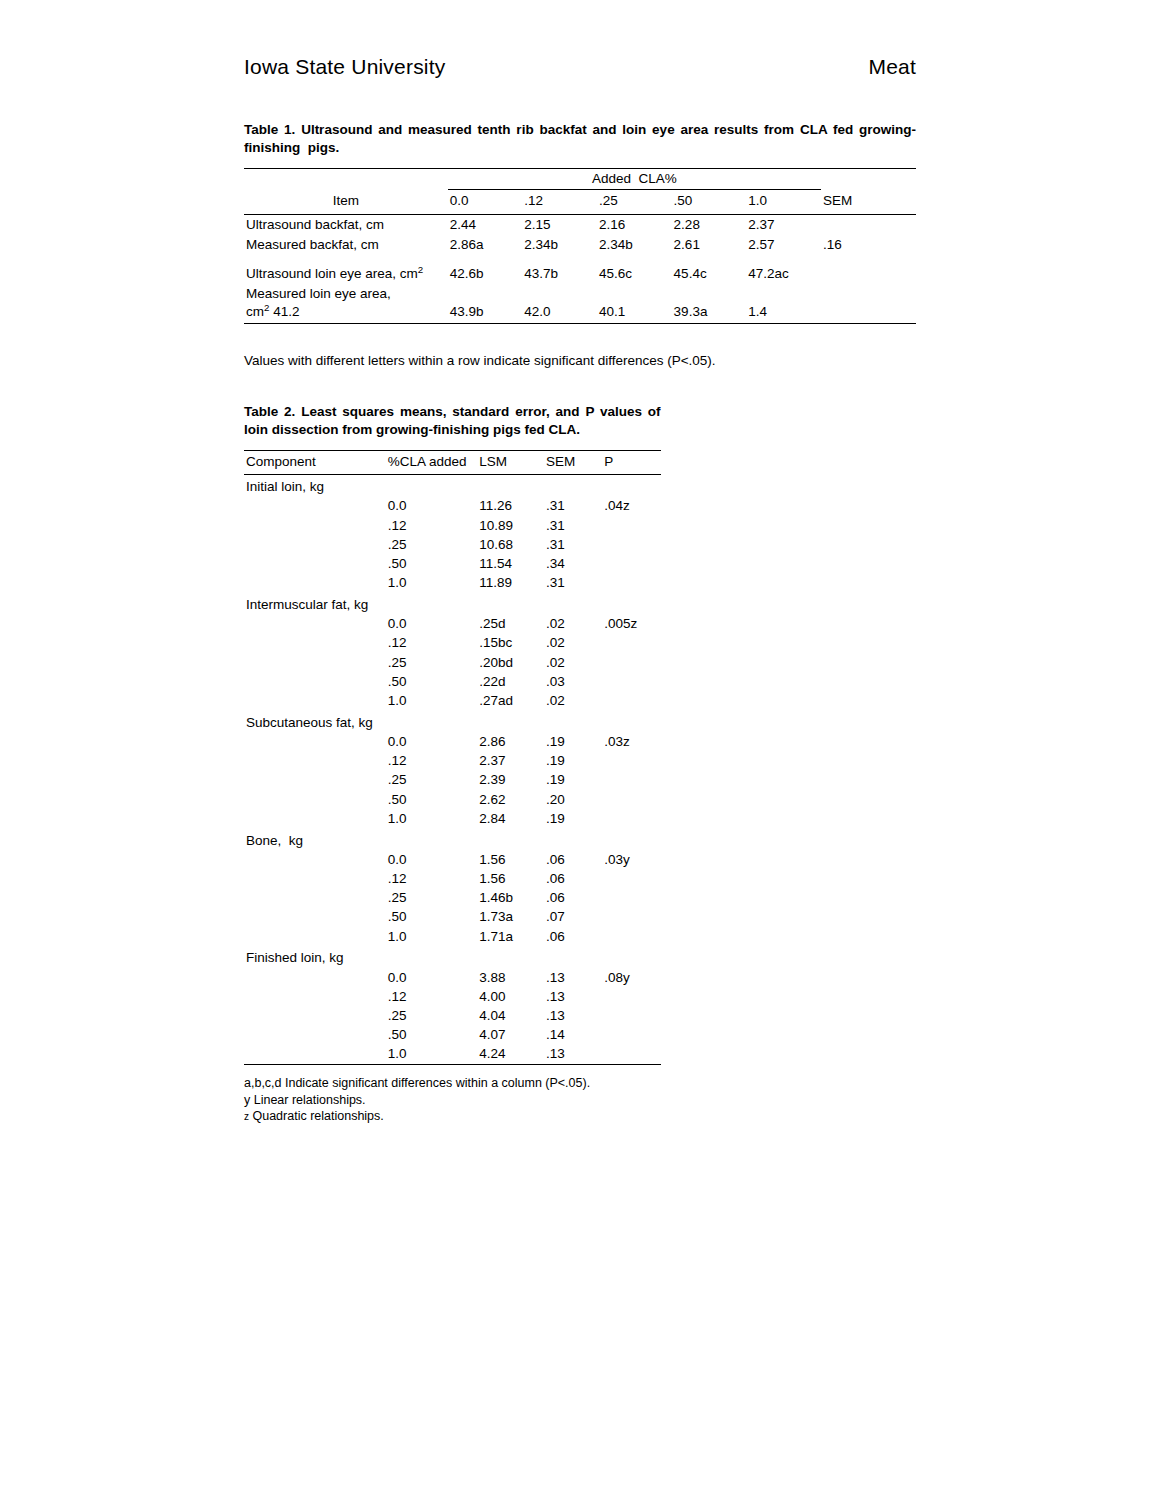Iowa State University
Meat
Table 1. Ultrasound and measured tenth rib backfat and loin eye area results from CLA fed growing-finishing pigs.
| | Added CLA% | |
| Item | 0.0 | .12 | .25 | .50 | 1.0 | SEM |
| Ultrasound backfat, cm | 2.44 | 2.15 | 2.16 | 2.28 | 2.37 | |
| Measured backfat, cm | 2.86a | 2.34b | 2.34b | 2.61 | 2.57 | .16 |
| Ultrasound loin eye area, cm 2 | 42.6b | 43.7b | 45.6c | 45.4c | 47.2ac | |
| Measured loin eye area, cm 2 41.2 | 43.9b | 42.0 | 40.1 | 39.3a | 1.4 | |
Values with different letters within a row indicate significant differences (P<.05).
Table 2. Least squares means, standard error, and P values of loin dissection from growing-finishing pigs fed CLA.
| Component | %CLA added | LSM | SEM | P |
| Initial loin, kg |
| | 0.0 | 11.26 | .31 | .04z |
| | .12 | 10.89 | .31 | |
| | .25 | 10.68 | .31 | |
| | .50 | 11.54 | .34 | |
| | 1.0 | 11.89 | .31 | |
| Intermuscular fat, kg |
| | 0.0 | .25d | .02 | .005z |
| | .12 | .15bc | .02 | |
| | .25 | .20bd | .02 | |
| | .50 | .22d | .03 | |
| | 1.0 | .27ad | .02 | |
| Subcutaneous fat, kg |
| | 0.0 | 2.86 | .19 | .03z |
| | .12 | 2.37 | .19 | |
| | .25 | 2.39 | .19 | |
| | .50 | 2.62 | .20 | |
| | 1.0 | 2.84 | .19 | |
| Bone, kg |
| | 0.0 | 1.56 | .06 | .03y |
| | .12 | 1.56 | .06 | |
| | .25 | 1.46b | .06 | |
| | .50 | 1.73a | .07 | |
| | 1.0 | 1.71a | .06 | |
| Finished loin, kg |
| | 0.0 | 3.88 | .13 | .08y |
| | .12 | 4.00 | .13 | |
| | .25 | 4.04 | .13 | |
| | .50 | 4.07 | .14 | |
| | 1.0 | 4.24 | .13 | |
a,b,c,d Indicate significant differences within a column (P<.05).
y Linear relationships.
z Quadratic relationships.